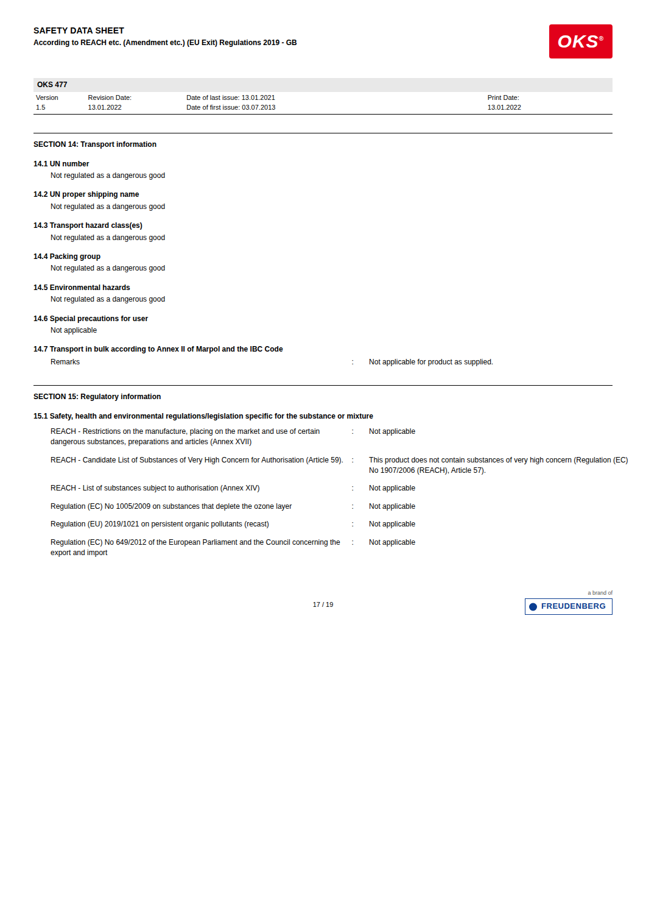SAFETY DATA SHEET
According to REACH etc. (Amendment etc.) (EU Exit) Regulations 2019 - GB
OKS®
OKS 477
| Version 1.5 | Revision Date: 13.01.2022 | Date of last issue: 13.01.2021 Date of first issue: 03.07.2013 | Print Date: 13.01.2022 |
SECTION 14: Transport information
14.1 UN number
Not regulated as a dangerous good
14.2 UN proper shipping name
Not regulated as a dangerous good
14.3 Transport hazard class(es)
Not regulated as a dangerous good
14.4 Packing group
Not regulated as a dangerous good
14.5 Environmental hazards
Not regulated as a dangerous good
14.6 Special precautions for user
Not applicable
14.7 Transport in bulk according to Annex II of Marpol and the IBC Code
| Remarks | : | Not applicable for product as supplied. |
SECTION 15: Regulatory information
15.1 Safety, health and environmental regulations/legislation specific for the substance or mixture
| REACH - Restrictions on the manufacture, placing on the market and use of certain dangerous substances, preparations and articles (Annex XVII) | : | Not applicable |
| REACH - Candidate List of Substances of Very High Concern for Authorisation (Article 59). | : | This product does not contain substances of very high concern (Regulation (EC) No 1907/2006 (REACH), Article 57). |
| REACH - List of substances subject to authorisation (Annex XIV) | : | Not applicable |
| Regulation (EC) No 1005/2009 on substances that deplete the ozone layer | : | Not applicable |
| Regulation (EU) 2019/1021 on persistent organic pollutants (recast) | : | Not applicable |
| Regulation (EC) No 649/2012 of the European Parliament and the Council concerning the export and import | : | Not applicable |
17 / 19
a brand of
FREUDENBERG